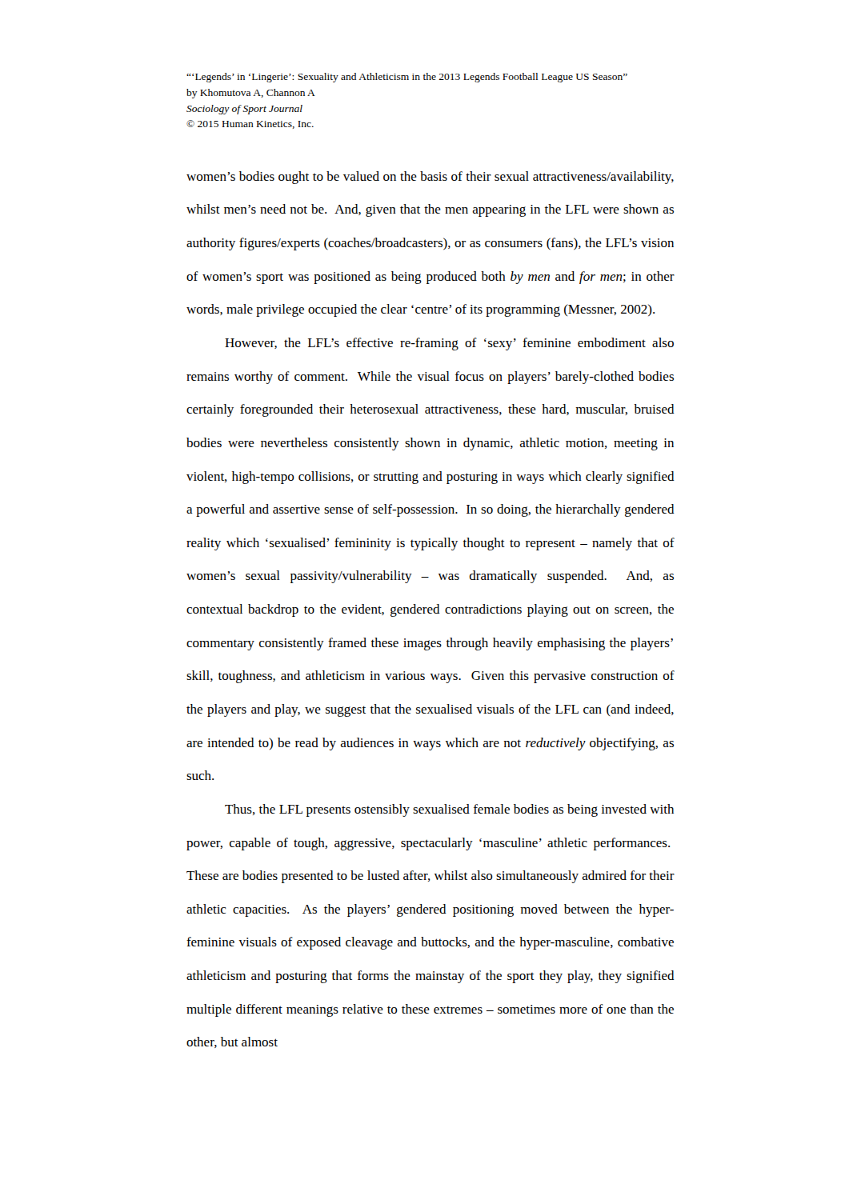“‘Legends’ in ‘Lingerie’: Sexuality and Athleticism in the 2013 Legends Football League US Season” by Khomutova A, Channon A Sociology of Sport Journal © 2015 Human Kinetics, Inc.
women’s bodies ought to be valued on the basis of their sexual attractiveness/availability, whilst men’s need not be. And, given that the men appearing in the LFL were shown as authority figures/experts (coaches/broadcasters), or as consumers (fans), the LFL’s vision of women’s sport was positioned as being produced both by men and for men; in other words, male privilege occupied the clear ‘centre’ of its programming (Messner, 2002).
However, the LFL’s effective re-framing of ‘sexy’ feminine embodiment also remains worthy of comment. While the visual focus on players’ barely-clothed bodies certainly foregrounded their heterosexual attractiveness, these hard, muscular, bruised bodies were nevertheless consistently shown in dynamic, athletic motion, meeting in violent, high-tempo collisions, or strutting and posturing in ways which clearly signified a powerful and assertive sense of self-possession. In so doing, the hierarchally gendered reality which ‘sexualised’ femininity is typically thought to represent – namely that of women’s sexual passivity/vulnerability – was dramatically suspended. And, as contextual backdrop to the evident, gendered contradictions playing out on screen, the commentary consistently framed these images through heavily emphasising the players’ skill, toughness, and athleticism in various ways. Given this pervasive construction of the players and play, we suggest that the sexualised visuals of the LFL can (and indeed, are intended to) be read by audiences in ways which are not reductively objectifying, as such.
Thus, the LFL presents ostensibly sexualised female bodies as being invested with power, capable of tough, aggressive, spectacularly ‘masculine’ athletic performances. These are bodies presented to be lusted after, whilst also simultaneously admired for their athletic capacities. As the players’ gendered positioning moved between the hyper-feminine visuals of exposed cleavage and buttocks, and the hyper-masculine, combative athleticism and posturing that forms the mainstay of the sport they play, they signified multiple different meanings relative to these extremes – sometimes more of one than the other, but almost